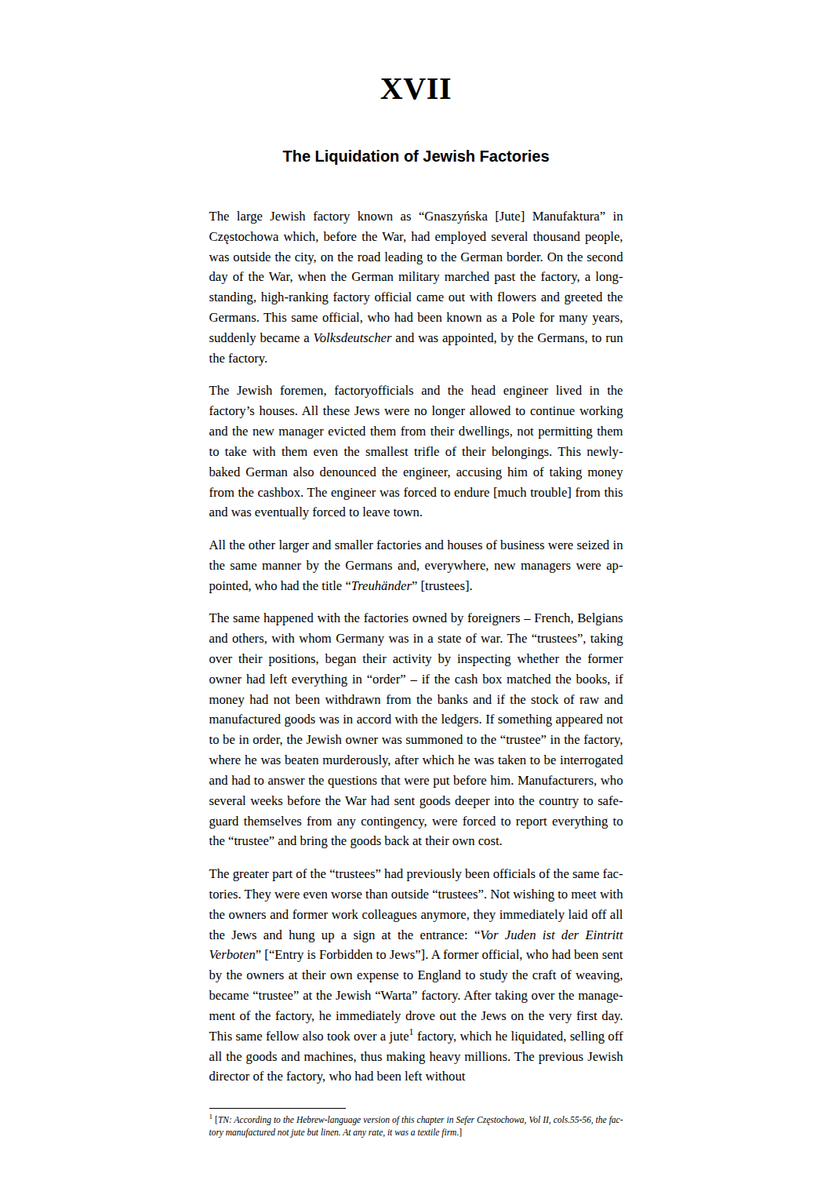XVII
The Liquidation of Jewish Factories
The large Jewish factory known as “Gnaszyńska [Jute] Manufaktura” in Częstochowa which, before the War, had employed several thousand people, was outside the city, on the road leading to the German border. On the second day of the War, when the German military marched past the factory, a longstanding, high-ranking factory official came out with flowers and greeted the Germans. This same official, who had been known as a Pole for many years, suddenly became a Volksdeutscher and was appointed, by the Germans, to run the factory.
The Jewish foremen, factoryofficials and the head engineer lived in the factory’s houses. All these Jews were no longer allowed to continue working and the new manager evicted them from their dwellings, not permitting them to take with them even the smallest trifle of their belongings. This newly-baked German also denounced the engineer, accusing him of taking money from the cashbox. The engineer was forced to endure [much trouble] from this and was eventually forced to leave town.
All the other larger and smaller factories and houses of business were seized in the same manner by the Germans and, everywhere, new managers were appointed, who had the title “Treuhänder” [trustees].
The same happened with the factories owned by foreigners – French, Belgians and others, with whom Germany was in a state of war. The “trustees”, taking over their positions, began their activity by inspecting whether the former owner had left everything in “order” – if the cash box matched the books, if money had not been withdrawn from the banks and if the stock of raw and manufactured goods was in accord with the ledgers. If something appeared not to be in order, the Jewish owner was summoned to the “trustee” in the factory, where he was beaten murderously, after which he was taken to be interrogated and had to answer the questions that were put before him. Manufacturers, who several weeks before the War had sent goods deeper into the country to safeguard themselves from any contingency, were forced to report everything to the “trustee” and bring the goods back at their own cost.
The greater part of the “trustees” had previously been officials of the same factories. They were even worse than outside “trustees”. Not wishing to meet with the owners and former work colleagues anymore, they immediately laid off all the Jews and hung up a sign at the entrance: “Vor Juden ist der Eintritt Verboten” [“Entry is Forbidden to Jews”]. A former official, who had been sent by the owners at their own expense to England to study the craft of weaving, became “trustee” at the Jewish “Warta” factory. After taking over the management of the factory, he immediately drove out the Jews on the very first day. This same fellow also took over a jute1 factory, which he liquidated, selling off all the goods and machines, thus making heavy millions. The previous Jewish director of the factory, who had been left without
1 [TN: According to the Hebrew-language version of this chapter in Sefer Częstochowa, Vol II, cols.55-56, the factory manufactured not jute but linen. At any rate, it was a textile firm.]